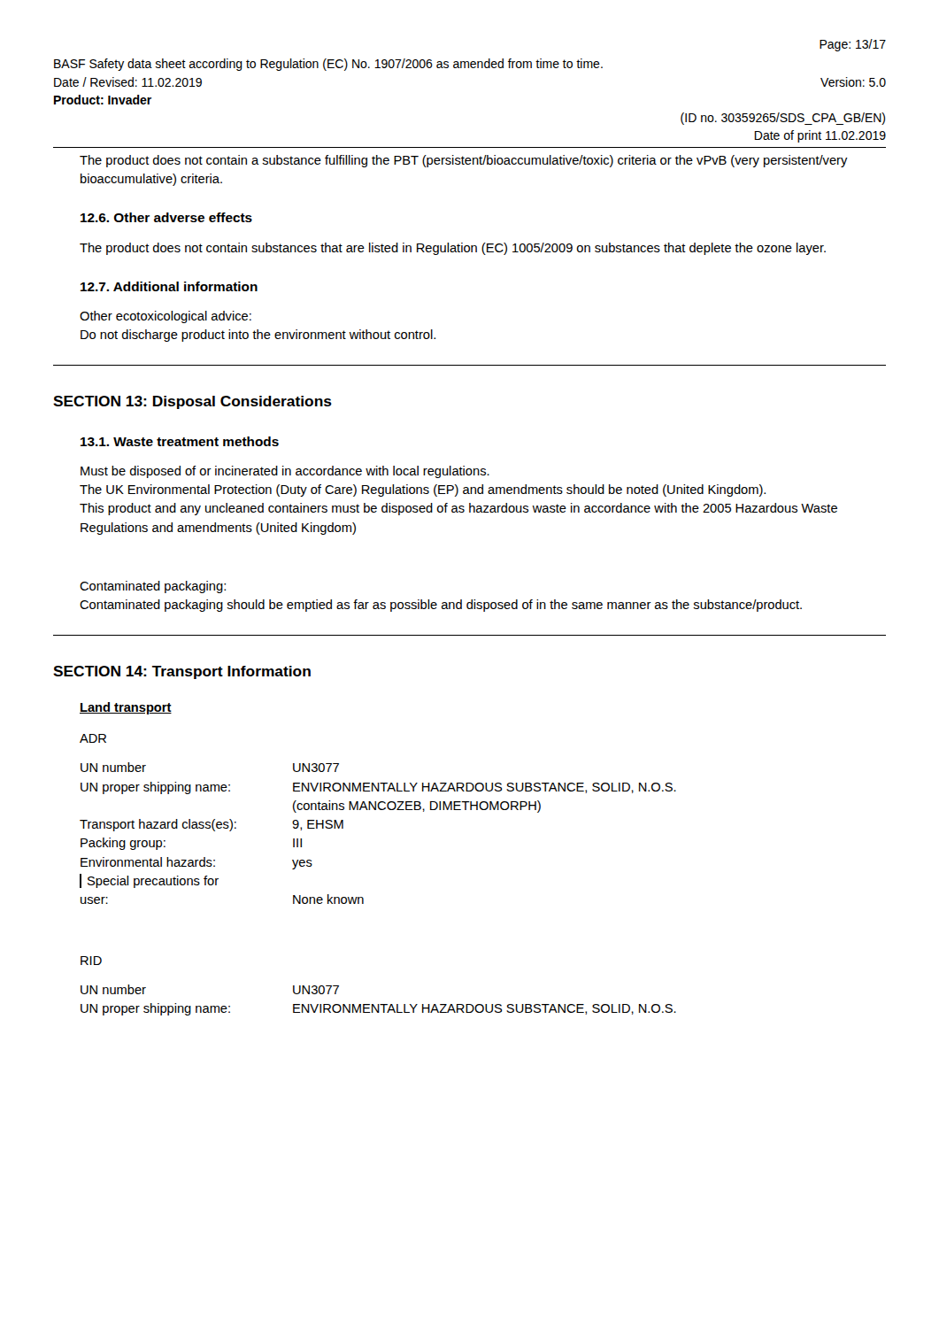Page: 13/17
BASF Safety data sheet according to Regulation (EC) No. 1907/2006 as amended from time to time.
Date / Revised: 11.02.2019 Version: 5.0
Product: Invader
(ID no. 30359265/SDS_CPA_GB/EN)
Date of print 11.02.2019
The product does not contain a substance fulfilling the PBT (persistent/bioaccumulative/toxic) criteria or the vPvB (very persistent/very bioaccumulative) criteria.
12.6. Other adverse effects
The product does not contain substances that are listed in Regulation (EC) 1005/2009 on substances that deplete the ozone layer.
12.7. Additional information
Other ecotoxicological advice:
Do not discharge product into the environment without control.
SECTION 13: Disposal Considerations
13.1. Waste treatment methods
Must be disposed of or incinerated in accordance with local regulations.
The UK Environmental Protection (Duty of Care) Regulations (EP) and amendments should be noted (United Kingdom).
This product and any uncleaned containers must be disposed of as hazardous waste in accordance with the 2005 Hazardous Waste Regulations and amendments (United Kingdom)
Contaminated packaging:
Contaminated packaging should be emptied as far as possible and disposed of in the same manner as the substance/product.
SECTION 14: Transport Information
Land transport
ADR
| UN number | UN3077 |
| UN proper shipping name: | ENVIRONMENTALLY HAZARDOUS SUBSTANCE, SOLID, N.O.S. (contains MANCOZEB, DIMETHOMORPH) |
| Transport hazard class(es): | 9, EHSM |
| Packing group: | III |
| Environmental hazards: | yes |
| Special precautions for user: | None known |
RID
| UN number | UN3077 |
| UN proper shipping name: | ENVIRONMENTALLY HAZARDOUS SUBSTANCE, SOLID, N.O.S. |